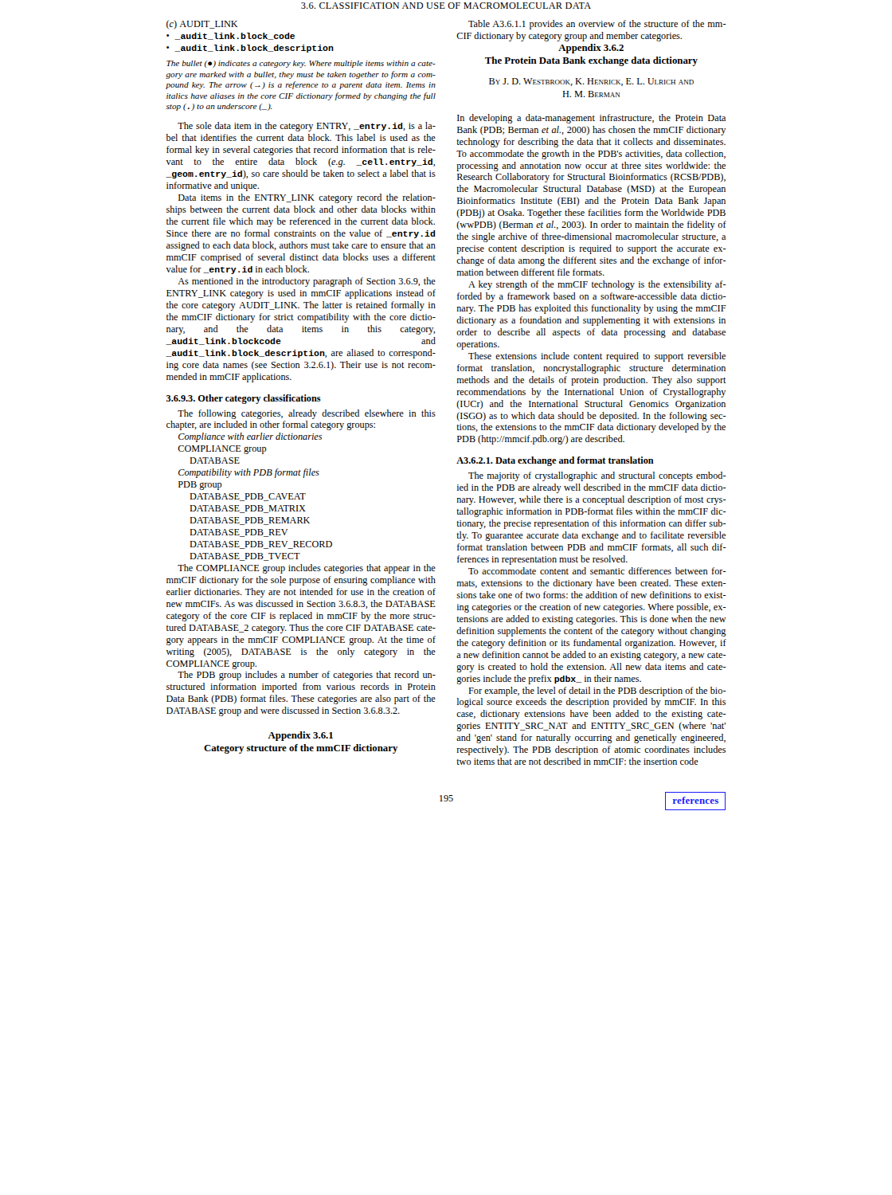3.6. CLASSIFICATION AND USE OF MACROMOLECULAR DATA
(c) AUDIT_LINK
_audit_link.block_code
_audit_link.block_description
The bullet (●) indicates a category key. Where multiple items within a category are marked with a bullet, they must be taken together to form a compound key. The arrow (→) is a reference to a parent data item. Items in italics have aliases in the core CIF dictionary formed by changing the full stop (.) to an underscore (_).
The sole data item in the category ENTRY, _entry.id, is a label that identifies the current data block. This label is used as the formal key in several categories that record information that is relevant to the entire data block (e.g. _cell.entry_id, _geom.entry_id), so care should be taken to select a label that is informative and unique.
Data items in the ENTRY_LINK category record the relationships between the current data block and other data blocks within the current file which may be referenced in the current data block. Since there are no formal constraints on the value of _entry.id assigned to each data block, authors must take care to ensure that an mmCIF comprised of several distinct data blocks uses a different value for _entry.id in each block.
As mentioned in the introductory paragraph of Section 3.6.9, the ENTRY_LINK category is used in mmCIF applications instead of the core category AUDIT_LINK. The latter is retained formally in the mmCIF dictionary for strict compatibility with the core dictionary, and the data items in this category, _audit_link.blockcode and _audit_link.block_description, are aliased to corresponding core data names (see Section 3.2.6.1). Their use is not recommended in mmCIF applications.
3.6.9.3. Other category classifications
The following categories, already described elsewhere in this chapter, are included in other formal category groups:
Compliance with earlier dictionaries COMPLIANCE group DATABASE Compatibility with PDB format files PDB group DATABASE_PDB_CAVEAT DATABASE_PDB_MATRIX DATABASE_PDB_REMARK DATABASE_PDB_REV DATABASE_PDB_REV_RECORD DATABASE_PDB_TVECT
The COMPLIANCE group includes categories that appear in the mmCIF dictionary for the sole purpose of ensuring compliance with earlier dictionaries. They are not intended for use in the creation of new mmCIFs. As was discussed in Section 3.6.8.3, the DATABASE category of the core CIF is replaced in mmCIF by the more structured DATABASE_2 category. Thus the core CIF DATABASE category appears in the mmCIF COMPLIANCE group. At the time of writing (2005), DATABASE is the only category in the COMPLIANCE group.
The PDB group includes a number of categories that record unstructured information imported from various records in Protein Data Bank (PDB) format files. These categories are also part of the DATABASE group and were discussed in Section 3.6.8.3.2.
Appendix 3.6.1Category structure of the mmCIF dictionary
Table A3.6.1.1 provides an overview of the structure of the mmCIF dictionary by category group and member categories.
Appendix 3.6.2The Protein Data Bank exchange data dictionary
By J. D. Westbrook, K. Henrick, E. L. Ulrich and
H. M. Berman
In developing a data-management infrastructure, the Protein Data Bank (PDB; Berman et al., 2000) has chosen the mmCIF dictionary technology for describing the data that it collects and disseminates. To accommodate the growth in the PDB's activities, data collection, processing and annotation now occur at three sites worldwide: the Research Collaboratory for Structural Bioinformatics (RCSB/PDB), the Macromolecular Structural Database (MSD) at the European Bioinformatics Institute (EBI) and the Protein Data Bank Japan (PDBj) at Osaka. Together these facilities form the Worldwide PDB (wwPDB) (Berman et al., 2003). In order to maintain the fidelity of the single archive of three-dimensional macromolecular structure, a precise content description is required to support the accurate exchange of data among the different sites and the exchange of information between different file formats.
A key strength of the mmCIF technology is the extensibility afforded by a framework based on a software-accessible data dictionary. The PDB has exploited this functionality by using the mmCIF dictionary as a foundation and supplementing it with extensions in order to describe all aspects of data processing and database operations.
These extensions include content required to support reversible format translation, noncrystallographic structure determination methods and the details of protein production. They also support recommendations by the International Union of Crystallography (IUCr) and the International Structural Genomics Organization (ISGO) as to which data should be deposited. In the following sections, the extensions to the mmCIF data dictionary developed by the PDB (http://mmcif.pdb.org/) are described.
A3.6.2.1. Data exchange and format translation
The majority of crystallographic and structural concepts embodied in the PDB are already well described in the mmCIF data dictionary. However, while there is a conceptual description of most crystallographic information in PDB-format files within the mmCIF dictionary, the precise representation of this information can differ subtly. To guarantee accurate data exchange and to facilitate reversible format translation between PDB and mmCIF formats, all such differences in representation must be resolved.
To accommodate content and semantic differences between formats, extensions to the dictionary have been created. These extensions take one of two forms: the addition of new definitions to existing categories or the creation of new categories. Where possible, extensions are added to existing categories. This is done when the new definition supplements the content of the category without changing the category definition or its fundamental organization. However, if a new definition cannot be added to an existing category, a new category is created to hold the extension. All new data items and categories include the prefix pdbx_ in their names.
For example, the level of detail in the PDB description of the biological source exceeds the description provided by mmCIF. In this case, dictionary extensions have been added to the existing categories ENTITY_SRC_NAT and ENTITY_SRC_GEN (where 'nat' and 'gen' stand for naturally occurring and genetically engineered, respectively). The PDB description of atomic coordinates includes two items that are not described in mmCIF: the insertion code
195
references